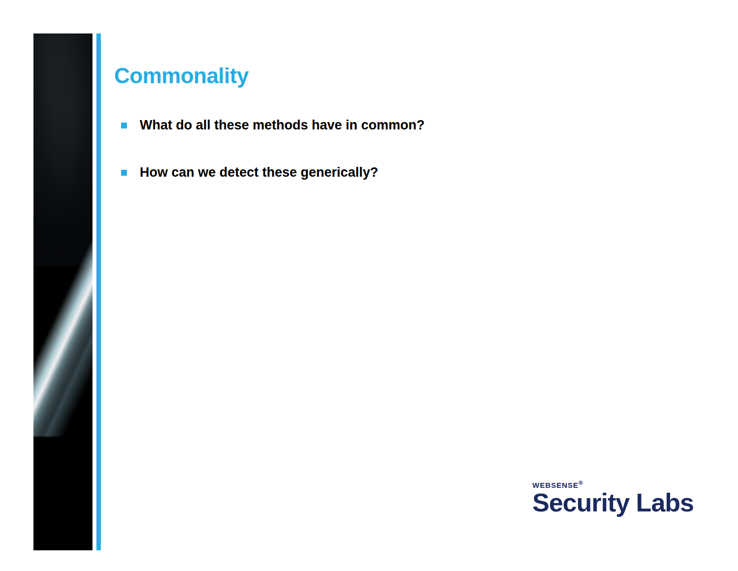Commonality
What do all these methods have in common?
How can we detect these generically?
WEBSENSE®
Security Labs